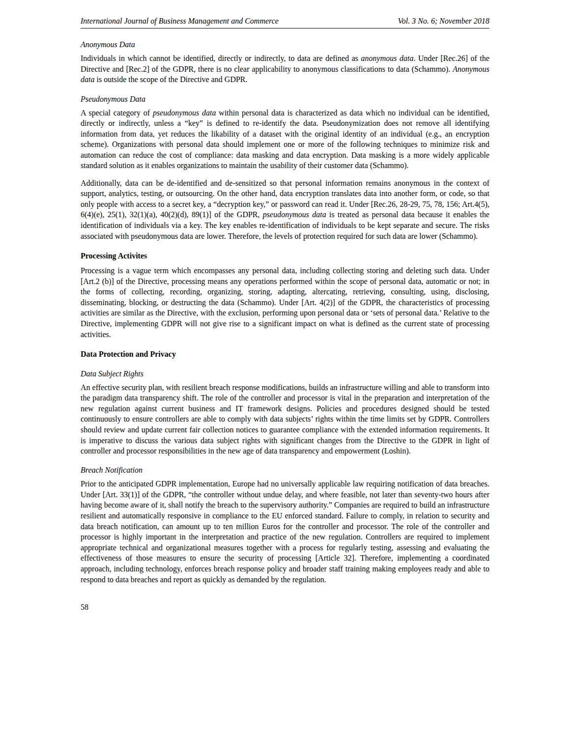International Journal of Business Management and Commerce
Vol. 3 No. 6; November 2018
Anonymous Data
Individuals in which cannot be identified, directly or indirectly, to data are defined as anonymous data. Under [Rec.26] of the Directive and [Rec.2] of the GDPR, there is no clear applicability to anonymous classifications to data (Schammo). Anonymous data is outside the scope of the Directive and GDPR.
Pseudonymous Data
A special category of pseudonymous data within personal data is characterized as data which no individual can be identified, directly or indirectly, unless a “key” is defined to re-identify the data. Pseudonymization does not remove all identifying information from data, yet reduces the likability of a dataset with the original identity of an individual (e.g., an encryption scheme). Organizations with personal data should implement one or more of the following techniques to minimize risk and automation can reduce the cost of compliance: data masking and data encryption. Data masking is a more widely applicable standard solution as it enables organizations to maintain the usability of their customer data (Schammo).
Additionally, data can be de-identified and de-sensitized so that personal information remains anonymous in the context of support, analytics, testing, or outsourcing. On the other hand, data encryption translates data into another form, or code, so that only people with access to a secret key, a “decryption key,” or password can read it. Under [Rec.26, 28-29, 75, 78, 156; Art.4(5), 6(4)(e), 25(1), 32(1)(a), 40(2)(d), 89(1)] of the GDPR, pseudonymous data is treated as personal data because it enables the identification of individuals via a key. The key enables re-identification of individuals to be kept separate and secure. The risks associated with pseudonymous data are lower. Therefore, the levels of protection required for such data are lower (Schammo).
Processing Activites
Processing is a vague term which encompasses any personal data, including collecting storing and deleting such data. Under [Art.2 (b)] of the Directive, processing means any operations performed within the scope of personal data, automatic or not; in the forms of collecting, recording, organizing, storing, adapting, altercating, retrieving, consulting, using, disclosing, disseminating, blocking, or destructing the data (Schammo). Under [Art. 4(2)] of the GDPR, the characteristics of processing activities are similar as the Directive, with the exclusion, performing upon personal data or ‘sets of personal data.’ Relative to the Directive, implementing GDPR will not give rise to a significant impact on what is defined as the current state of processing activities.
Data Protection and Privacy
Data Subject Rights
An effective security plan, with resilient breach response modifications, builds an infrastructure willing and able to transform into the paradigm data transparency shift. The role of the controller and processor is vital in the preparation and interpretation of the new regulation against current business and IT framework designs. Policies and procedures designed should be tested continuously to ensure controllers are able to comply with data subjects’ rights within the time limits set by GDPR. Controllers should review and update current fair collection notices to guarantee compliance with the extended information requirements. It is imperative to discuss the various data subject rights with significant changes from the Directive to the GDPR in light of controller and processor responsibilities in the new age of data transparency and empowerment (Loshin).
Breach Notification
Prior to the anticipated GDPR implementation, Europe had no universally applicable law requiring notification of data breaches. Under [Art. 33(1)] of the GDPR, “the controller without undue delay, and where feasible, not later than seventy-two hours after having become aware of it, shall notify the breach to the supervisory authority.” Companies are required to build an infrastructure resilient and automatically responsive in compliance to the EU enforced standard. Failure to comply, in relation to security and data breach notification, can amount up to ten million Euros for the controller and processor. The role of the controller and processor is highly important in the interpretation and practice of the new regulation. Controllers are required to implement appropriate technical and organizational measures together with a process for regularly testing, assessing and evaluating the effectiveness of those measures to ensure the security of processing [Article 32]. Therefore, implementing a coordinated approach, including technology, enforces breach response policy and broader staff training making employees ready and able to respond to data breaches and report as quickly as demanded by the regulation.
58